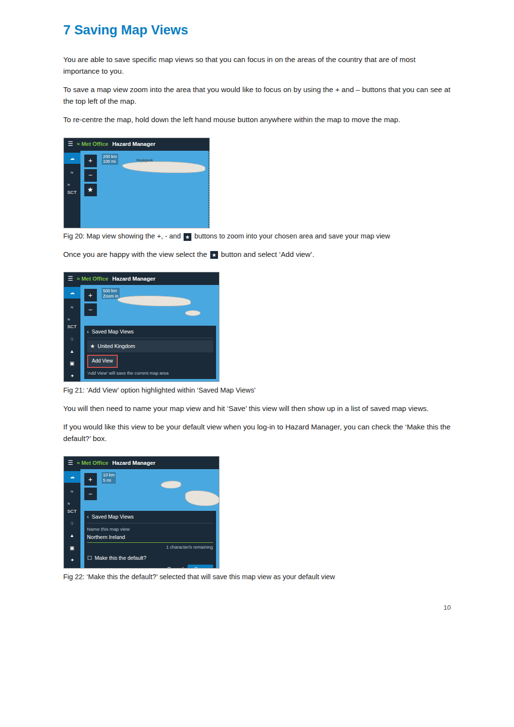7 Saving Map Views
You are able to save specific map views so that you can focus in on the areas of the country that are of most importance to you.
To save a map view zoom into the area that you would like to focus on by using the + and – buttons that you can see at the top left of the map.
To re-centre the map, hold down the left hand mouse button anywhere within the map to move the map.
☰ ≈ Met Office Hazard Manager
☁ ≈ ≈
SCT
+
−
★
200 km
100 mi
Reykjavik
Fig 20: Map view showing the +, - and ★ buttons to zoom into your chosen area and save your map view
Once you are happy with the view select the ★ button and select ‘Add view’.
☰ ≈ Met Office Hazard Manager
☁ ≈ ≈
SCT ♢ ▲ ▣ ✦
+
−
500 km
Zoom in
‹ Saved Map Views
★ United Kingdom
Add View
‘Add View’ will save the current map area
Fig 21: ‘Add View’ option highlighted within ‘Saved Map Views’
You will then need to name your map view and hit ‘Save’ this view will then show up in a list of saved map views.
If you would like this view to be your default view when you log-in to Hazard Manager, you can check the ‘Make this the default?’ box.
☰ ≈ Met Office Hazard Manager
☁ ≈ ≈
SCT ♢ ▲ ▣ ✦
+
−
10 km
5 mi
‹ Saved Map Views
Name this map view
Northern Ireland
1 character/s remaining
☐ Make this the default?
Cancel Save
Fig 22: ‘Make this the default?’ selected that will save this map view as your default view
10